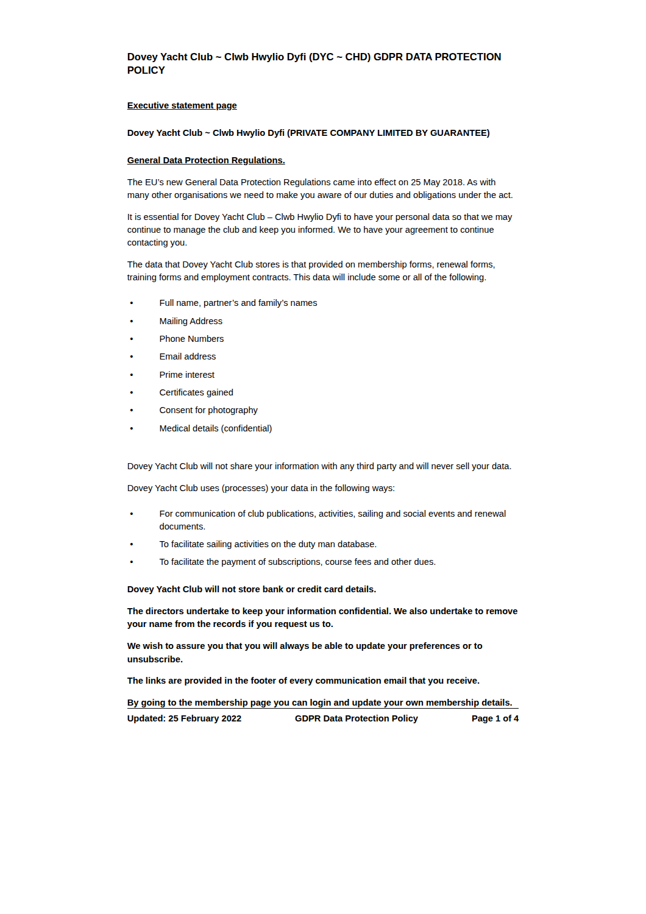Dovey Yacht Club ~ Clwb Hwylio Dyfi (DYC ~ CHD) GDPR DATA PROTECTION POLICY
Executive statement page
Dovey Yacht Club ~ Clwb Hwylio Dyfi (PRIVATE COMPANY LIMITED BY GUARANTEE)
General Data Protection Regulations.
The EU’s new General Data Protection Regulations came into effect on 25 May 2018. As with many other organisations we need to make you aware of our duties and obligations under the act.
It is essential for Dovey Yacht Club – Clwb Hwylio Dyfi to have your personal data so that we may continue to manage the club and keep you informed. We to have your agreement to continue contacting you.
The data that Dovey Yacht Club stores is that provided on membership forms, renewal forms, training forms and employment contracts. This data will include some or all of the following.
Full name, partner’s and family’s names
Mailing Address
Phone Numbers
Email address
Prime interest
Certificates gained
Consent for photography
Medical details (confidential)
Dovey Yacht Club will not share your information with any third party and will never sell your data.
Dovey Yacht Club uses (processes) your data in the following ways:
For communication of club publications, activities, sailing and social events and renewal documents.
To facilitate sailing activities on the duty man database.
To facilitate the payment of subscriptions, course fees and other dues.
Dovey Yacht Club will not store bank or credit card details.
The directors undertake to keep your information confidential. We also undertake to remove your name from the records if you request us to.
We wish to assure you that you will always be able to update your preferences or to unsubscribe.
The links are provided in the footer of every communication email that you receive.
By going to the membership page you can login and update your own membership details.
Updated: 25 February 2022 GDPR Data Protection Policy Page 1 of 4